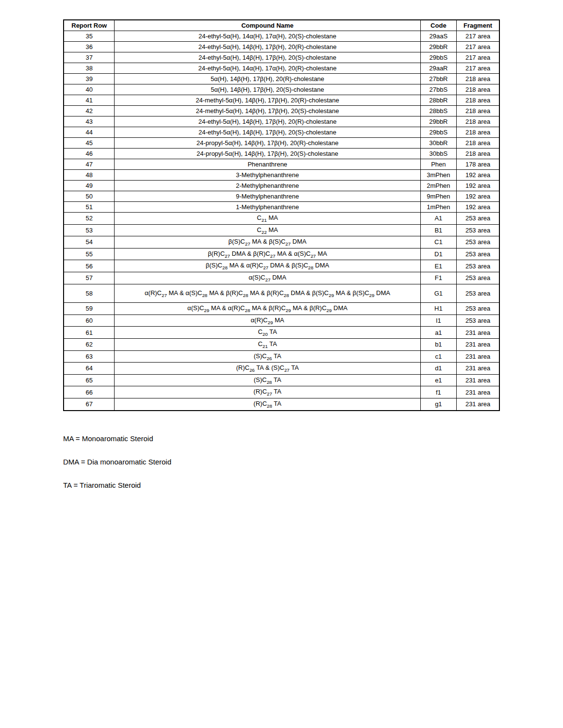| Report Row | Compound Name | Code | Fragment |
| --- | --- | --- | --- |
| 35 | 24-ethyl-5α(H), 14α(H), 17α(H), 20(S)-cholestane | 29aaS | 217 area |
| 36 | 24-ethyl-5α(H), 14β(H), 17β(H), 20(R)-cholestane | 29bbR | 217 area |
| 37 | 24-ethyl-5α(H), 14β(H), 17β(H), 20(S)-cholestane | 29bbS | 217 area |
| 38 | 24-ethyl-5α(H), 14α(H), 17α(H), 20(R)-cholestane | 29aaR | 217 area |
| 39 | 5α(H), 14β(H), 17β(H), 20(R)-cholestane | 27bbR | 218 area |
| 40 | 5α(H), 14β(H), 17β(H), 20(S)-cholestane | 27bbS | 218 area |
| 41 | 24-methyl-5α(H), 14β(H), 17β(H), 20(R)-cholestane | 28bbR | 218 area |
| 42 | 24-methyl-5α(H), 14β(H), 17β(H), 20(S)-cholestane | 28bbS | 218 area |
| 43 | 24-ethyl-5α(H), 14β(H), 17β(H), 20(R)-cholestane | 29bbR | 218 area |
| 44 | 24-ethyl-5α(H), 14β(H), 17β(H), 20(S)-cholestane | 29bbS | 218 area |
| 45 | 24-propyl-5α(H), 14β(H), 17β(H), 20(R)-cholestane | 30bbR | 218 area |
| 46 | 24-propyl-5α(H), 14β(H), 17β(H), 20(S)-cholestane | 30bbS | 218 area |
| 47 | Phenanthrene | Phen | 178 area |
| 48 | 3-Methylphenanthrene | 3mPhen | 192 area |
| 49 | 2-Methylphenanthrene | 2mPhen | 192 area |
| 50 | 9-Methylphenanthrene | 9mPhen | 192 area |
| 51 | 1-Methylphenanthrene | 1mPhen | 192 area |
| 52 | C 21 MA | A1 | 253 area |
| 53 | C 22 MA | B1 | 253 area |
| 54 | β(S)C 27 MA & β(S)C 27 DMA | C1 | 253 area |
| 55 | β(R)C 27 DMA & β(R)C 27 MA & α(S)C 27 MA | D1 | 253 area |
| 56 | β(S)C 28 MA & α(R)C 27 DMA & β(S)C 28 DMA | E1 | 253 area |
| 57 | α(S)C 27 DMA | F1 | 253 area |
| 58 | α(R)C 27 MA & α(S)C 28 MA & β(R)C 28 MA & β(R)C 28 DMA & β(S)C 29 MA & β(S)C 29 DMA | G1 | 253 area |
| 59 | α(S)C 29 MA & α(R)C 28 MA & β(R)C 29 MA & β(R)C 29 DMA | H1 | 253 area |
| 60 | α(R)C 29 MA | I1 | 253 area |
| 61 | C 20 TA | a1 | 231 area |
| 62 | C 21 TA | b1 | 231 area |
| 63 | (S)C 26 TA | c1 | 231 area |
| 64 | (R)C 26 TA & (S)C 27 TA | d1 | 231 area |
| 65 | (S)C 28 TA | e1 | 231 area |
| 66 | (R)C 27 TA | f1 | 231 area |
| 67 | (R)C 28 TA | g1 | 231 area |
MA = Monoaromatic Steroid
DMA = Dia monoaromatic Steroid
TA = Triaromatic Steroid